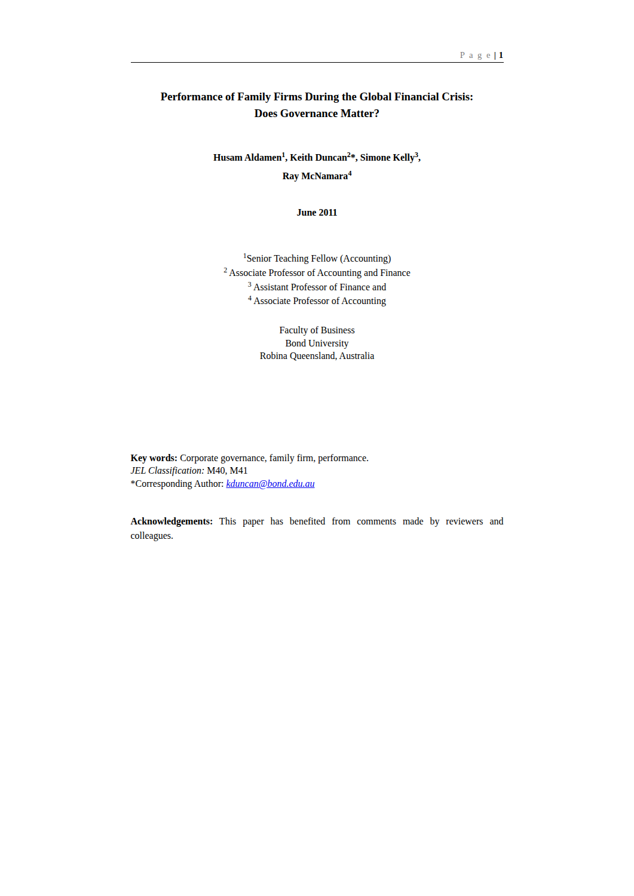P a g e | 1
Performance of Family Firms During the Global Financial Crisis:
Does Governance Matter?
Husam Aldamen1, Keith Duncan2*, Simone Kelly3,
Ray McNamara4
June 2011
1 Senior Teaching Fellow (Accounting)
2 Associate Professor of Accounting and Finance
3 Assistant Professor of Finance and
4 Associate Professor of Accounting
Faculty of Business
Bond University
Robina Queensland, Australia
Key words: Corporate governance, family firm, performance.
JEL Classification: M40, M41
*Corresponding Author: kduncan@bond.edu.au
Acknowledgements: This paper has benefited from comments made by reviewers and colleagues.